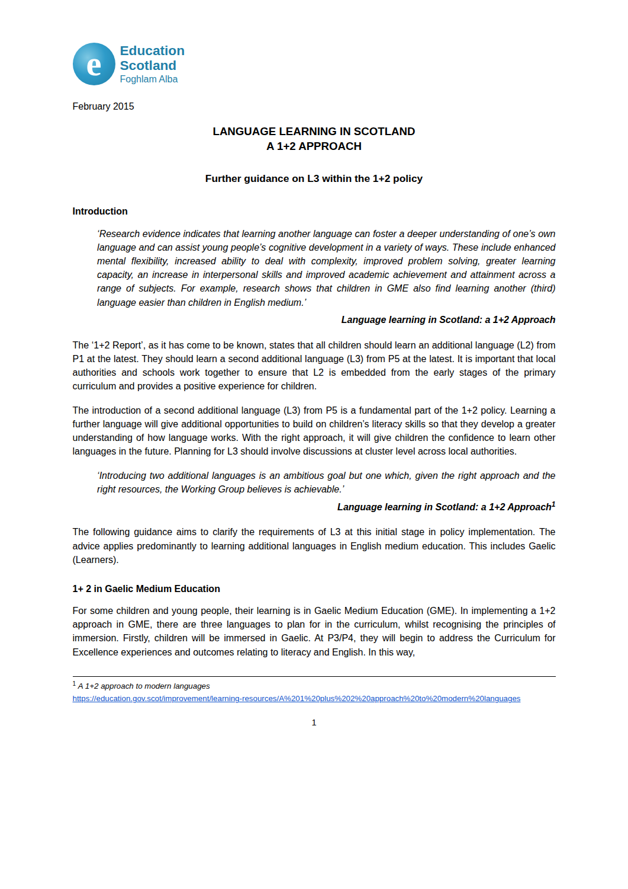e
Education Scotland Foghlam Alba
February 2015
Language Learning in ScotlandA 1+2 Approach
Further guidance on L3 within the 1+2 policy
Introduction
‘Research evidence indicates that learning another language can foster a deeper understanding of one’s own language and can assist young people’s cognitive development in a variety of ways. These include enhanced mental flexibility, increased ability to deal with complexity, improved problem solving, greater learning capacity, an increase in interpersonal skills and improved academic achievement and attainment across a range of subjects. For example, research shows that children in GME also find learning another (third) language easier than children in English medium.’
Language learning in Scotland: a 1+2 Approach
The ‘1+2 Report’, as it has come to be known, states that all children should learn an additional language (L2) from P1 at the latest. They should learn a second additional language (L3) from P5 at the latest. It is important that local authorities and schools work together to ensure that L2 is embedded from the early stages of the primary curriculum and provides a positive experience for children.
The introduction of a second additional language (L3) from P5 is a fundamental part of the 1+2 policy. Learning a further language will give additional opportunities to build on children’s literacy skills so that they develop a greater understanding of how language works. With the right approach, it will give children the confidence to learn other languages in the future. Planning for L3 should involve discussions at cluster level across local authorities.
‘Introducing two additional languages is an ambitious goal but one which, given the right approach and the right resources, the Working Group believes is achievable.’
Language learning in Scotland: a 1+2 Approach1
The following guidance aims to clarify the requirements of L3 at this initial stage in policy implementation. The advice applies predominantly to learning additional languages in English medium education. This includes Gaelic (Learners).
1+ 2 in Gaelic Medium Education
For some children and young people, their learning is in Gaelic Medium Education (GME). In implementing a 1+2 approach in GME, there are three languages to plan for in the curriculum, whilst recognising the principles of immersion. Firstly, children will be immersed in Gaelic. At P3/P4, they will begin to address the Curriculum for Excellence experiences and outcomes relating to literacy and English. In this way,
1 A 1+2 approach to modern languages
https://education.gov.scot/improvement/learning-resources/A%201%20plus%202%20approach%20to%20modern%20languages
1